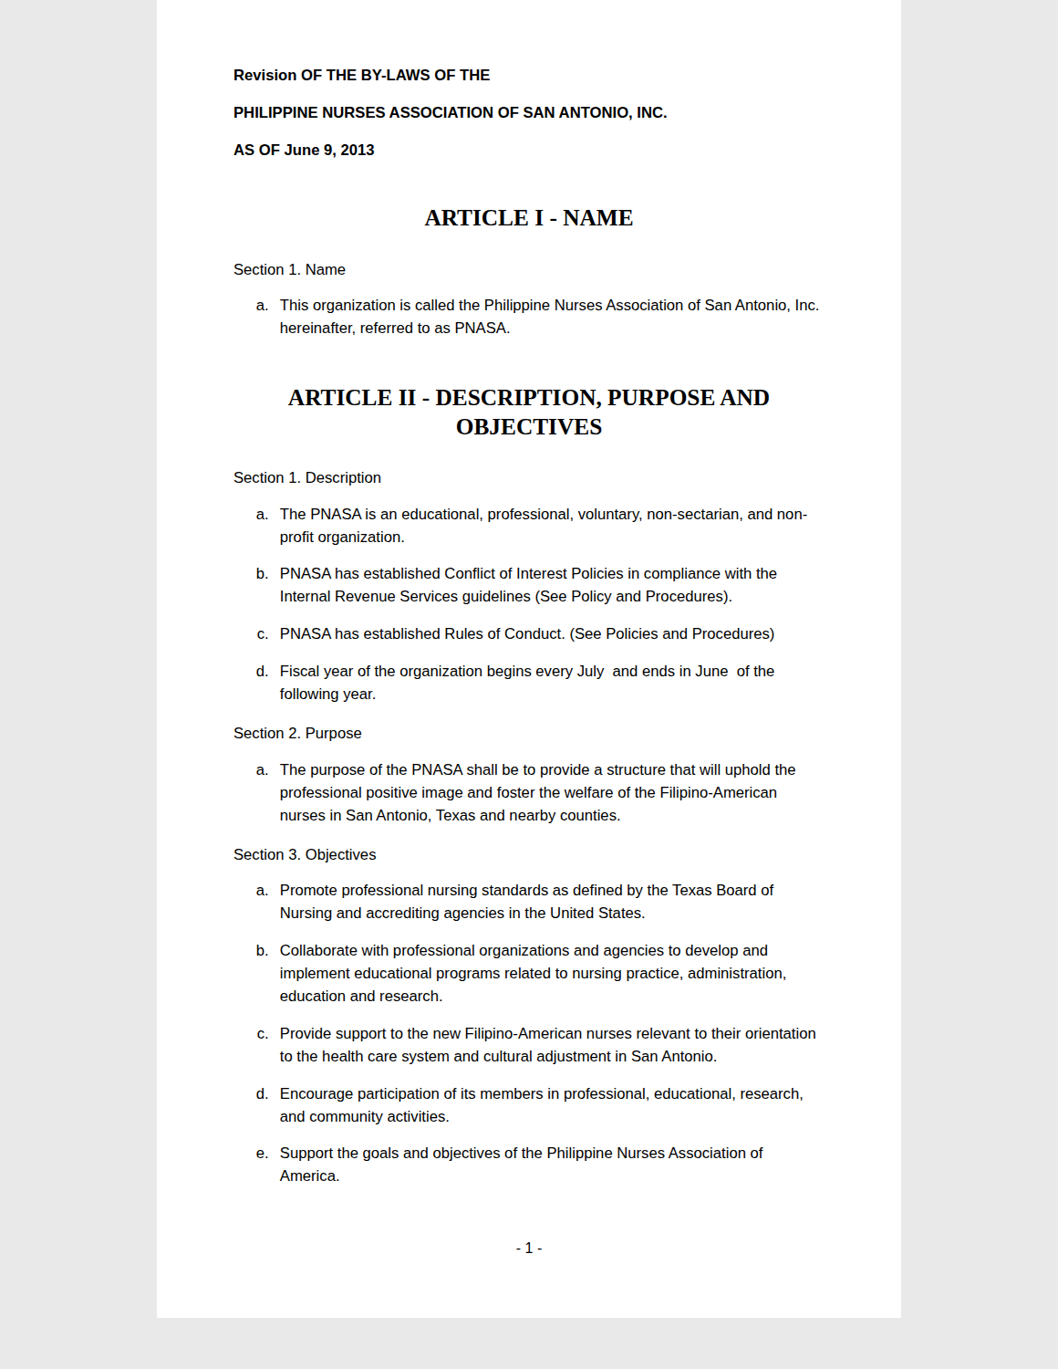Revision OF THE BY-LAWS OF THE
PHILIPPINE NURSES ASSOCIATION OF SAN ANTONIO, INC.
AS OF June 9, 2013
ARTICLE I - NAME
Section 1. Name
This organization is called the Philippine Nurses Association of San Antonio, Inc. hereinafter, referred to as PNASA.
ARTICLE II - DESCRIPTION, PURPOSE AND OBJECTIVES
Section 1. Description
The PNASA is an educational, professional, voluntary, non-sectarian, and non-profit organization.
PNASA has established Conflict of Interest Policies in compliance with the Internal Revenue Services guidelines (See Policy and Procedures).
PNASA has established Rules of Conduct. (See Policies and Procedures)
Fiscal year of the organization begins every July and ends in June of the following year.
Section 2. Purpose
The purpose of the PNASA shall be to provide a structure that will uphold the professional positive image and foster the welfare of the Filipino-American nurses in San Antonio, Texas and nearby counties.
Section 3. Objectives
Promote professional nursing standards as defined by the Texas Board of Nursing and accrediting agencies in the United States.
Collaborate with professional organizations and agencies to develop and implement educational programs related to nursing practice, administration, education and research.
Provide support to the new Filipino-American nurses relevant to their orientation to the health care system and cultural adjustment in San Antonio.
Encourage participation of its members in professional, educational, research, and community activities.
Support the goals and objectives of the Philippine Nurses Association of America.
- 1 -